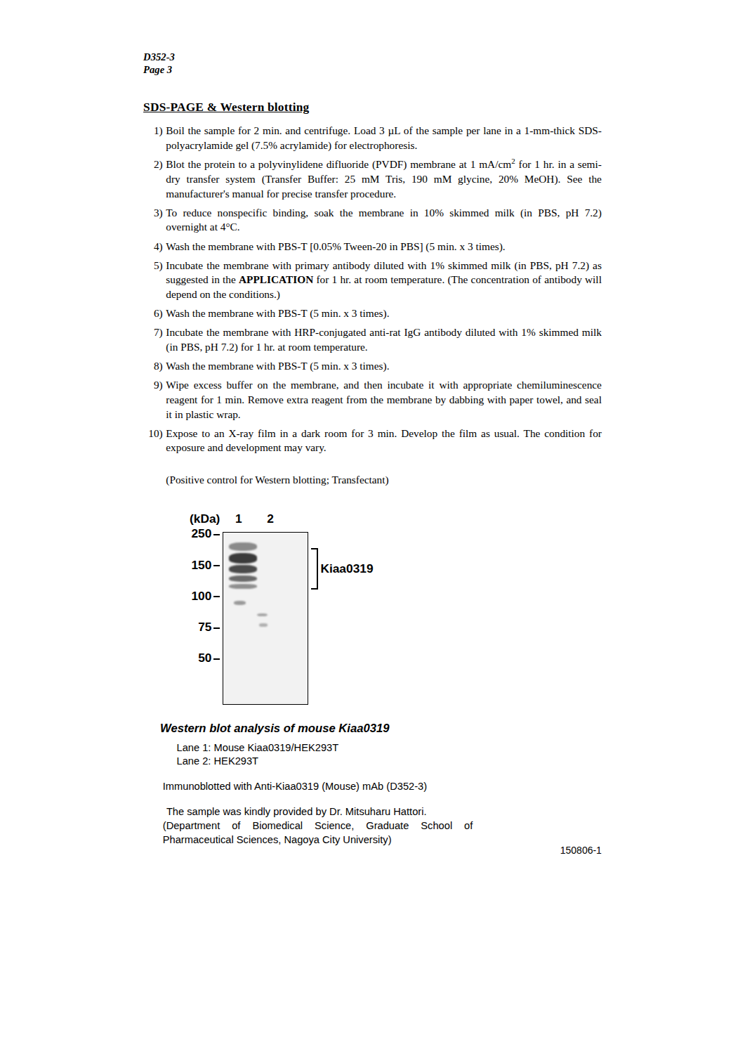D352-3
Page 3
SDS-PAGE & Western blotting
Boil the sample for 2 min. and centrifuge. Load 3 µL of the sample per lane in a 1-mm-thick SDS-polyacrylamide gel (7.5% acrylamide) for electrophoresis.
Blot the protein to a polyvinylidene difluoride (PVDF) membrane at 1 mA/cm2 for 1 hr. in a semi-dry transfer system (Transfer Buffer: 25 mM Tris, 190 mM glycine, 20% MeOH). See the manufacturer's manual for precise transfer procedure.
To reduce nonspecific binding, soak the membrane in 10% skimmed milk (in PBS, pH 7.2) overnight at 4°C.
Wash the membrane with PBS-T [0.05% Tween-20 in PBS] (5 min. x 3 times).
Incubate the membrane with primary antibody diluted with 1% skimmed milk (in PBS, pH 7.2) as suggested in the APPLICATION for 1 hr. at room temperature. (The concentration of antibody will depend on the conditions.)
Wash the membrane with PBS-T (5 min. x 3 times).
Incubate the membrane with HRP-conjugated anti-rat IgG antibody diluted with 1% skimmed milk (in PBS, pH 7.2) for 1 hr. at room temperature.
Wash the membrane with PBS-T (5 min. x 3 times).
Wipe excess buffer on the membrane, and then incubate it with appropriate chemiluminescence reagent for 1 min. Remove extra reagent from the membrane by dabbing with paper towel, and seal it in plastic wrap.
Expose to an X-ray film in a dark room for 3 min. Develop the film as usual. The condition for exposure and development may vary.
(Positive control for Western blotting; Transfectant)
(kDa)
250
150
100
75
50
12
Kiaa0319
Western blot analysis of mouse Kiaa0319
Lane 1: Mouse Kiaa0319/HEK293T
Lane 2: HEK293T
Immunoblotted with Anti-Kiaa0319 (Mouse) mAb (D352-3)
The sample was kindly provided by Dr. Mitsuharu Hattori.
(Department of Biomedical Science, Graduate School of Pharmaceutical Sciences, Nagoya City University)
150806-1